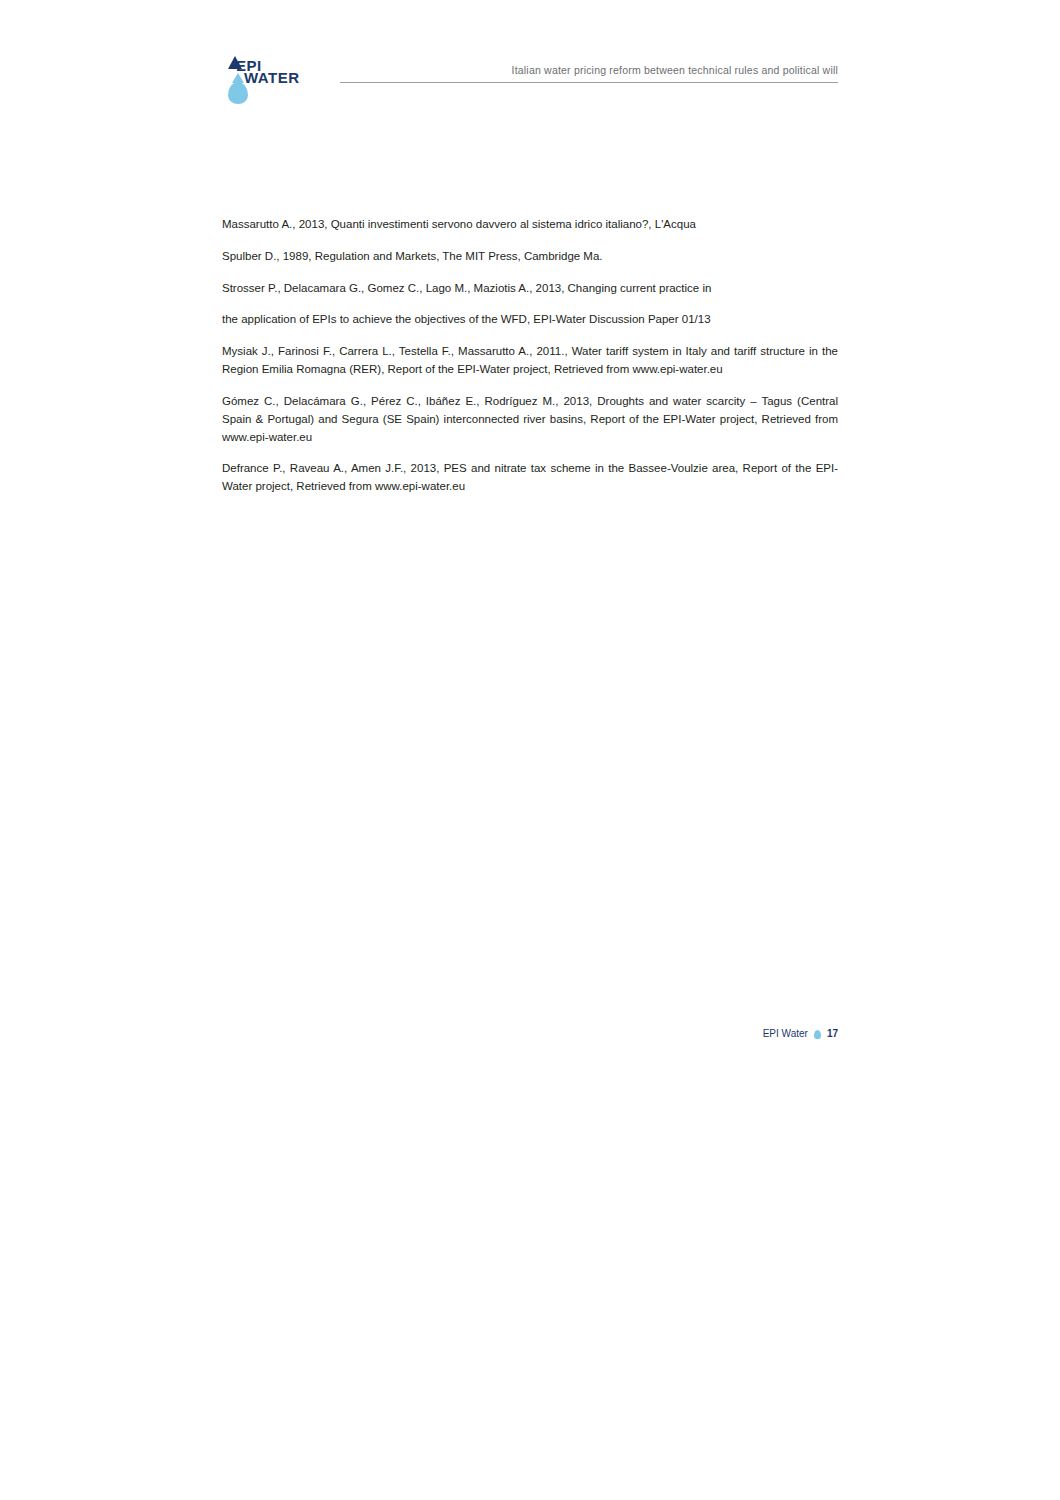EPI WATER
Italian water pricing reform between technical rules and political will
Massarutto A., 2013, Quanti investimenti servono davvero al sistema idrico italiano?, L'Acqua
Spulber D., 1989, Regulation and Markets, The MIT Press, Cambridge Ma.
Strosser P., Delacamara G., Gomez C., Lago M., Maziotis A., 2013, Changing current practice in
the application of EPIs to achieve the objectives of the WFD, EPI-Water Discussion Paper 01/13
Mysiak J., Farinosi F., Carrera L., Testella F., Massarutto A., 2011., Water tariff system in Italy and tariff structure in the Region Emilia Romagna (RER), Report of the EPI-Water project, Retrieved from www.epi-water.eu
Gómez C., Delacámara G., Pérez C., Ibáñez E., Rodríguez M., 2013, Droughts and water scarcity – Tagus (Central Spain & Portugal) and Segura (SE Spain) interconnected river basins, Report of the EPI-Water project, Retrieved from www.epi-water.eu
Defrance P., Raveau A., Amen J.F., 2013, PES and nitrate tax scheme in the Bassee-Voulzie area, Report of the EPI-Water project, Retrieved from www.epi-water.eu
EPI Water 17